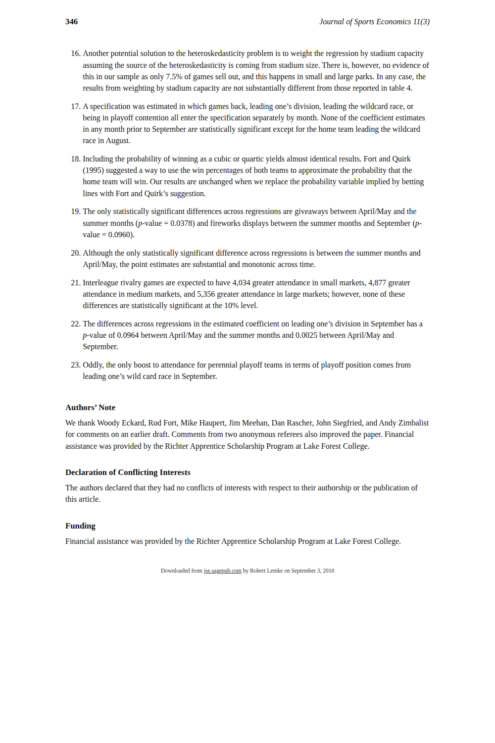346 Journal of Sports Economics 11(3)
Another potential solution to the heteroskedasticity problem is to weight the regression by stadium capacity assuming the source of the heteroskedasticity is coming from stadium size. There is, however, no evidence of this in our sample as only 7.5% of games sell out, and this happens in small and large parks. In any case, the results from weighting by stadium capacity are not substantially different from those reported in table 4.
A specification was estimated in which games back, leading one’s division, leading the wildcard race, or being in playoff contention all enter the specification separately by month. None of the coefficient estimates in any month prior to September are statistically significant except for the home team leading the wildcard race in August.
Including the probability of winning as a cubic or quartic yields almost identical results. Fort and Quirk (1995) suggested a way to use the win percentages of both teams to approximate the probability that the home team will win. Our results are unchanged when we replace the probability variable implied by betting lines with Fort and Quirk’s suggestion.
The only statistically significant differences across regressions are giveaways between April/May and the summer months (p-value = 0.0378) and fireworks displays between the summer months and September (p-value = 0.0960).
Although the only statistically significant difference across regressions is between the summer months and April/May, the point estimates are substantial and monotonic across time.
Interleague rivalry games are expected to have 4,034 greater attendance in small markets, 4,877 greater attendance in medium markets, and 5,356 greater attendance in large markets; however, none of these differences are statistically significant at the 10% level.
The differences across regressions in the estimated coefficient on leading one’s division in September has a p-value of 0.0964 between April/May and the summer months and 0.0025 between April/May and September.
Oddly, the only boost to attendance for perennial playoff teams in terms of playoff position comes from leading one’s wild card race in September.
Authors’ Note
We thank Woody Eckard, Rod Fort, Mike Haupert, Jim Meehan, Dan Rascher, John Siegfried, and Andy Zimbalist for comments on an earlier draft. Comments from two anonymous referees also improved the paper. Financial assistance was provided by the Richter Apprentice Scholarship Program at Lake Forest College.
Declaration of Conflicting Interests
The authors declared that they had no conflicts of interests with respect to their authorship or the publication of this article.
Funding
Financial assistance was provided by the Richter Apprentice Scholarship Program at Lake Forest College.
Downloaded from jse.sagepub.com by Robert Lemke on September 3, 2010